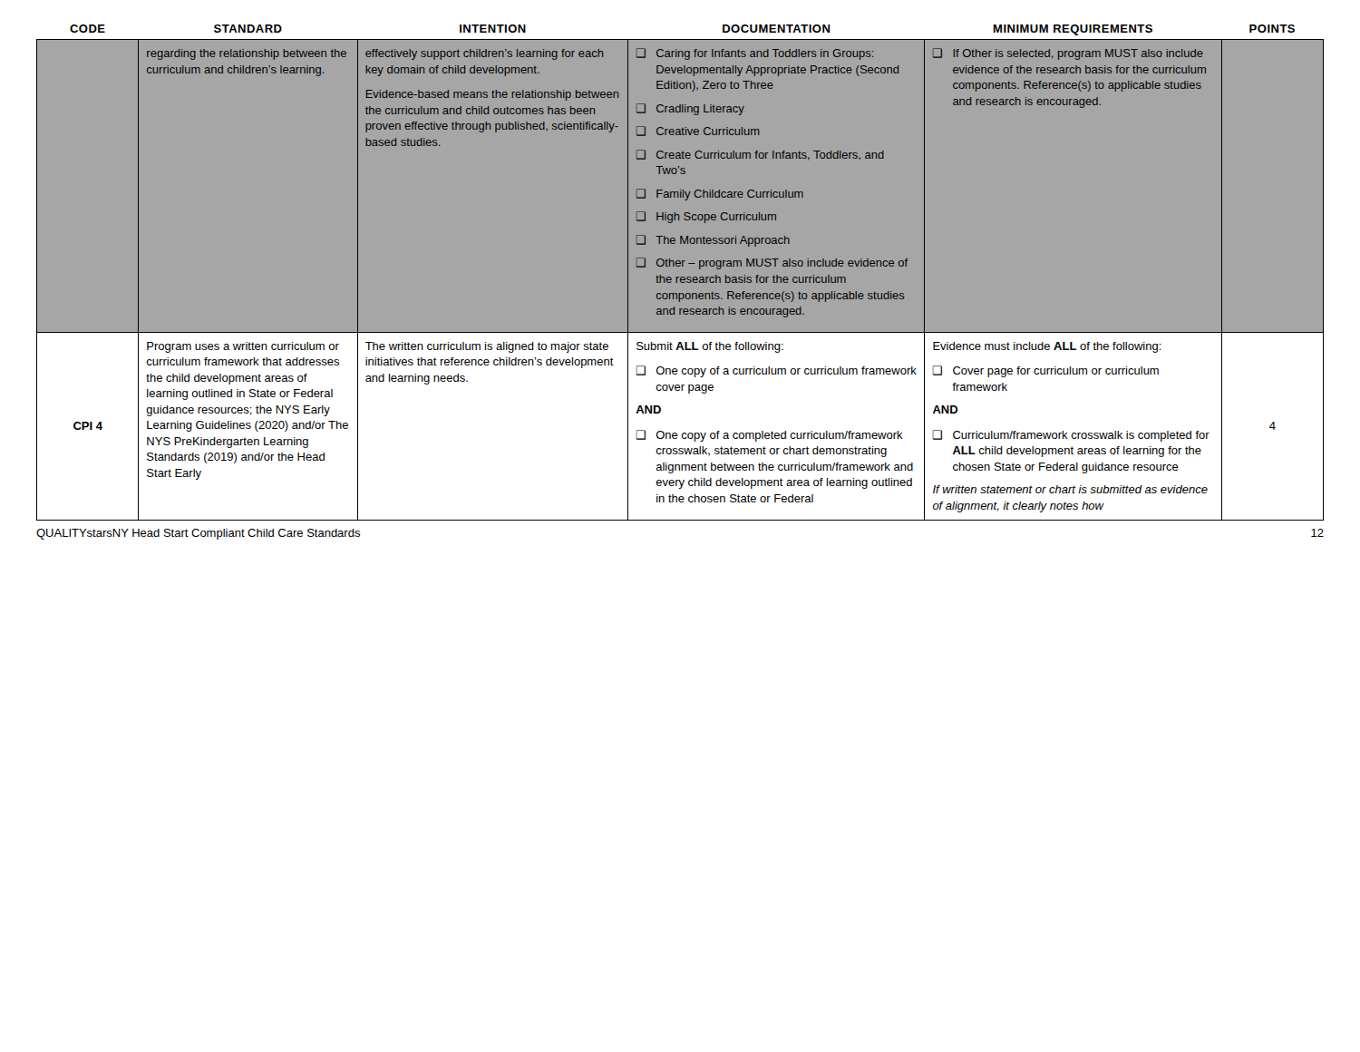| CODE | STANDARD | INTENTION | DOCUMENTATION | MINIMUM REQUIREMENTS | POINTS |
| --- | --- | --- | --- | --- | --- |
| | regarding the relationship between the curriculum and children’s learning. | effectively support children’s learning for each key domain of child development. Evidence-based means the relationship between the curriculum and child outcomes has been proven effective through published, scientifically-based studies. | Caring for Infants and Toddlers in Groups: Developmentally Appropriate Practice (Second Edition), Zero to Three Cradling Literacy Creative Curriculum Create Curriculum for Infants, Toddlers, and Two’s Family Childcare Curriculum High Scope Curriculum The Montessori Approach Other – program MUST also include evidence of the research basis for the curriculum components. Reference(s) to applicable studies and research is encouraged. | If Other is selected, program MUST also include evidence of the research basis for the curriculum components. Reference(s) to applicable studies and research is encouraged. | |
| CPI 4 | Program uses a written curriculum or curriculum framework that addresses the child development areas of learning outlined in State or Federal guidance resources; the NYS Early Learning Guidelines (2020) and/or The NYS PreKindergarten Learning Standards (2019) and/or the Head Start Early | The written curriculum is aligned to major state initiatives that reference children’s development and learning needs. | Submit ALL of the following: One copy of a curriculum or curriculum framework cover page AND One copy of a completed curriculum/framework crosswalk, statement or chart demonstrating alignment between the curriculum/framework and every child development area of learning outlined in the chosen State or Federal | Evidence must include ALL of the following: Cover page for curriculum or curriculum framework AND Curriculum/framework crosswalk is completed for ALL child development areas of learning for the chosen State or Federal guidance resource If written statement or chart is submitted as evidence of alignment, it clearly notes how | 4 |
QUALITYstarsNY Head Start Compliant Child Care Standards 12